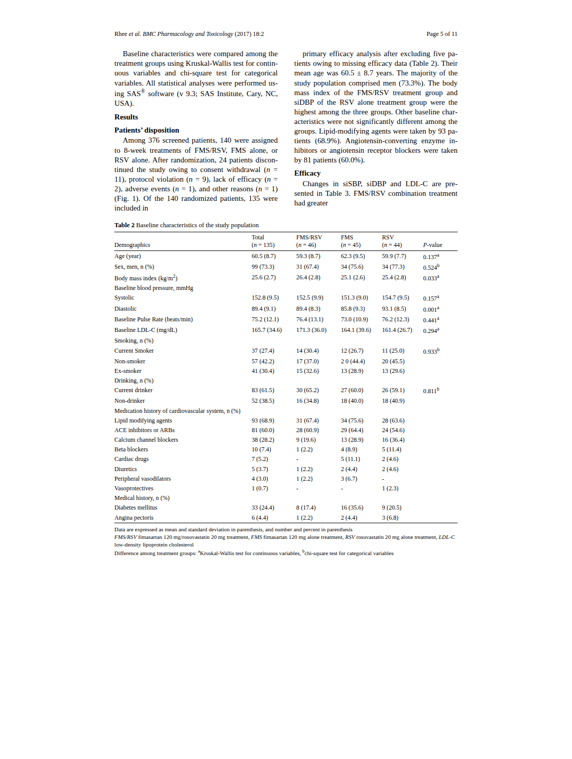Rhee et al. BMC Pharmacology and Toxicology (2017) 18:2
Page 5 of 11
Baseline characteristics were compared among the treatment groups using Kruskal-Wallis test for continuous variables and chi-square test for categorical variables. All statistical analyses were performed using SAS® software (v 9.3; SAS Institute, Cary, NC, USA).
Results
Patients’ disposition
Among 376 screened patients, 140 were assigned to 8-week treatments of FMS/RSV, FMS alone, or RSV alone. After randomization, 24 patients discontinued the study owing to consent withdrawal (n = 11), protocol violation (n = 9), lack of efficacy (n = 2), adverse events (n = 1), and other reasons (n = 1) (Fig. 1). Of the 140 randomized patients, 135 were included in
primary efficacy analysis after excluding five patients owing to missing efficacy data (Table 2). Their mean age was 60.5 ± 8.7 years. The majority of the study population comprised men (73.3%). The body mass index of the FMS/RSV treatment group and siDBP of the RSV alone treatment group were the highest among the three groups. Other baseline characteristics were not significantly different among the groups. Lipid-modifying agents were taken by 93 patients (68.9%). Angiotensin-converting enzyme inhibitors or angiotensin receptor blockers were taken by 81 patients (60.0%).
Efficacy
Changes in siSBP, siDBP and LDL-C are presented in Table 3. FMS/RSV combination treatment had greater
Table 2 Baseline characteristics of the study population
| Demographics | Total ( n = 135) | FMS/RSV ( n = 46) | FMS ( n = 45) | RSV ( n = 44) | P -value |
| --- | --- | --- | --- | --- | --- |
| Age (year) | 60.5 (8.7) | 59.3 (8.7) | 62.3 (9.5) | 59.9 (7.7) | 0.137 a |
| Sex, men, n (%) | 99 (73.3) | 31 (67.4) | 34 (75.6) | 34 (77.3) | 0.524 b |
| Body mass index (kg/m 2 ) | 25.6 (2.7) | 26.4 (2.8) | 25.1 (2.6) | 25.4 (2.8) | 0.033 a |
| Baseline blood pressure, mmHg | | | | | |
| Systolic | 152.8 (9.5) | 152.5 (9.9) | 151.3 (9.0) | 154.7 (9.5) | 0.157 a |
| Diastolic | 89.4 (9.1) | 89.4 (8.3) | 85.8 (9.3) | 93.1 (8.5) | 0.001 a |
| Baseline Pulse Rate (beats/min) | 75.2 (12.1) | 76.4 (13.1) | 73.0 (10.9) | 76.2 (12.3) | 0.441 a |
| Baseline LDL-C (mg/dL) | 165.7 (34.6) | 171.3 (36.0) | 164.1 (39.6) | 161.4 (26.7) | 0.294 a |
| Smoking, n (%) | | | | | |
| Current Smoker | 37 (27.4) | 14 (30.4) | 12 (26.7) | 11 (25.0) | 0.933 b |
| Non-smoker | 57 (42.2) | 17 (37.0) | 2 0 (44.4) | 20 (45.5) | |
| Ex-smoker | 41 (30.4) | 15 (32.6) | 13 (28.9) | 13 (29.6) | |
| Drinking, n (%) | | | | | |
| Current drinker | 83 (61.5) | 30 (65.2) | 27 (60.0) | 26 (59.1) | 0.811 b |
| Non-drinker | 52 (38.5) | 16 (34.8) | 18 (40.0) | 18 (40.9) | |
| Medication history of cardiovascular system, n (%) | | | | | |
| Lipid modifying agents | 93 (68.9) | 31 (67.4) | 34 (75.6) | 28 (63.6) | |
| ACE inhibitors or ARBs | 81 (60.0) | 28 (60.9) | 29 (64.4) | 24 (54.6) | |
| Calcium channel blockers | 38 (28.2) | 9 (19.6) | 13 (28.9) | 16 (36.4) | |
| Beta blockers | 10 (7.4) | 1 (2.2) | 4 (8.9) | 5 (11.4) | |
| Cardiac drugs | 7 (5.2) | - | 5 (11.1) | 2 (4.6) | |
| Diuretics | 5 (3.7) | 1 (2.2) | 2 (4.4) | 2 (4.6) | |
| Peripheral vasodilators | 4 (3.0) | 1 (2.2) | 3 (6.7) | - | |
| Vasoprotectives | 1 (0.7) | - | - | 1 (2.3) | |
| Medical history, n (%) | | | | | |
| Diabetes mellitus | 33 (24.4) | 8 (17.4) | 16 (35.6) | 9 (20.5) | |
| Angina pectoris | 6 (4.4) | 1 (2.2) | 2 (4.4) | 3 (6.8) | |
Data are expressed as mean and standard deviation in parenthesis, and number and percent in parenthesis
FMS/RSV fimasartan 120 mg/rosuvastatin 20 mg treatment, FMS fimasartan 120 mg alone treatment, RSV rosuvastatin 20 mg alone treatment, LDL-C low-density lipoprotein cholesterol
Difference among treatment groups: a Kruskal-Wallis test for continuous variables, bchi-square test for categorical variables